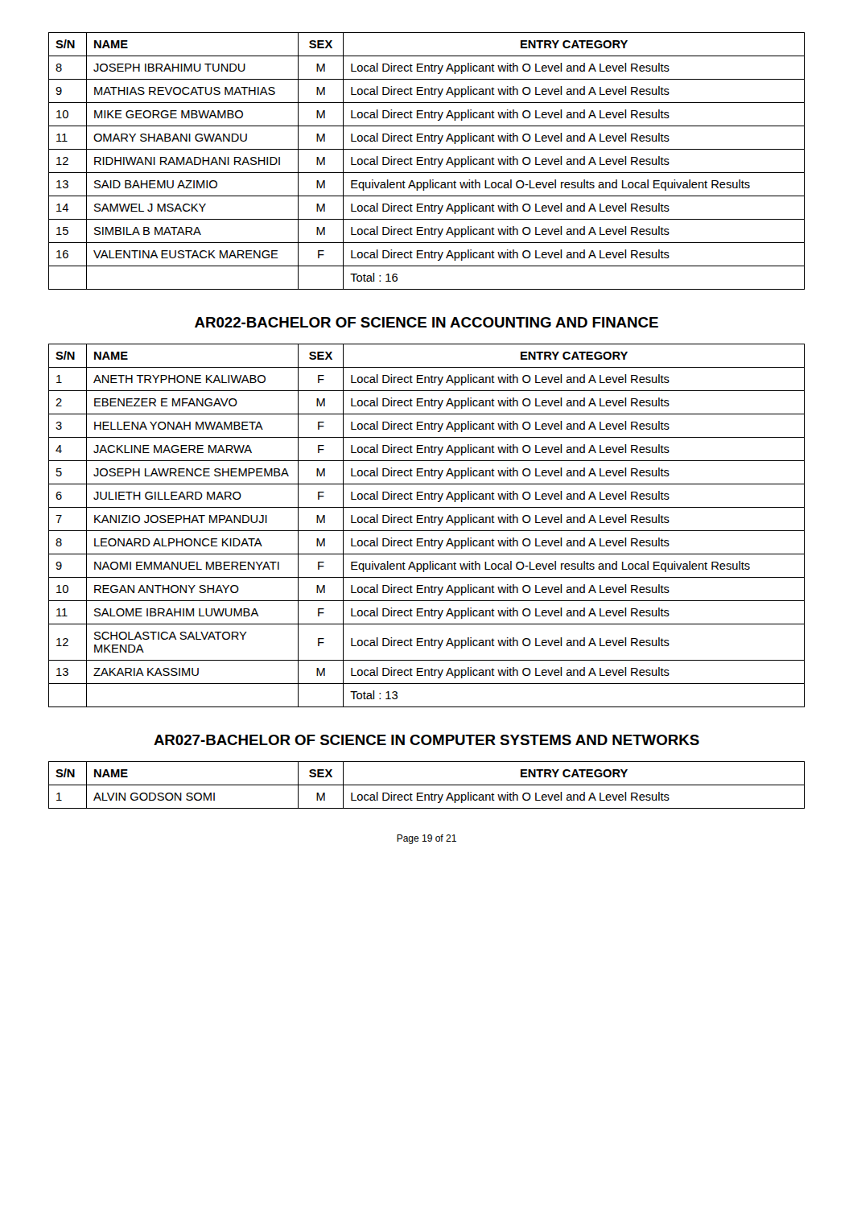| S/N | NAME | SEX | ENTRY CATEGORY |
| --- | --- | --- | --- |
| 8 | JOSEPH IBRAHIMU TUNDU | M | Local Direct Entry Applicant with O Level and A Level Results |
| 9 | MATHIAS REVOCATUS MATHIAS | M | Local Direct Entry Applicant with O Level and A Level Results |
| 10 | MIKE GEORGE MBWAMBO | M | Local Direct Entry Applicant with O Level and A Level Results |
| 11 | OMARY SHABANI GWANDU | M | Local Direct Entry Applicant with O Level and A Level Results |
| 12 | RIDHIWANI RAMADHANI RASHIDI | M | Local Direct Entry Applicant with O Level and A Level Results |
| 13 | SAID BAHEMU AZIMIO | M | Equivalent Applicant with Local O-Level results and Local Equivalent Results |
| 14 | SAMWEL J MSACKY | M | Local Direct Entry Applicant with O Level and A Level Results |
| 15 | SIMBILA B MATARA | M | Local Direct Entry Applicant with O Level and A Level Results |
| 16 | VALENTINA EUSTACK MARENGE | F | Local Direct Entry Applicant with O Level and A Level Results |
| | | | Total : 16 |
AR022-BACHELOR OF SCIENCE IN ACCOUNTING AND FINANCE
| S/N | NAME | SEX | ENTRY CATEGORY |
| --- | --- | --- | --- |
| 1 | ANETH TRYPHONE KALIWABO | F | Local Direct Entry Applicant with O Level and A Level Results |
| 2 | EBENEZER E MFANGAVO | M | Local Direct Entry Applicant with O Level and A Level Results |
| 3 | HELLENA YONAH MWAMBETA | F | Local Direct Entry Applicant with O Level and A Level Results |
| 4 | JACKLINE MAGERE MARWA | F | Local Direct Entry Applicant with O Level and A Level Results |
| 5 | JOSEPH LAWRENCE SHEMPEMBA | M | Local Direct Entry Applicant with O Level and A Level Results |
| 6 | JULIETH GILLEARD MARO | F | Local Direct Entry Applicant with O Level and A Level Results |
| 7 | KANIZIO JOSEPHAT MPANDUJI | M | Local Direct Entry Applicant with O Level and A Level Results |
| 8 | LEONARD ALPHONCE KIDATA | M | Local Direct Entry Applicant with O Level and A Level Results |
| 9 | NAOMI EMMANUEL MBERENYATI | F | Equivalent Applicant with Local O-Level results and Local Equivalent Results |
| 10 | REGAN ANTHONY SHAYO | M | Local Direct Entry Applicant with O Level and A Level Results |
| 11 | SALOME IBRAHIM LUWUMBA | F | Local Direct Entry Applicant with O Level and A Level Results |
| 12 | SCHOLASTICA SALVATORY MKENDA | F | Local Direct Entry Applicant with O Level and A Level Results |
| 13 | ZAKARIA KASSIMU | M | Local Direct Entry Applicant with O Level and A Level Results |
| | | | Total : 13 |
AR027-BACHELOR OF SCIENCE IN COMPUTER SYSTEMS AND NETWORKS
| S/N | NAME | SEX | ENTRY CATEGORY |
| --- | --- | --- | --- |
| 1 | ALVIN GODSON SOMI | M | Local Direct Entry Applicant with O Level and A Level Results |
Page 19 of 21